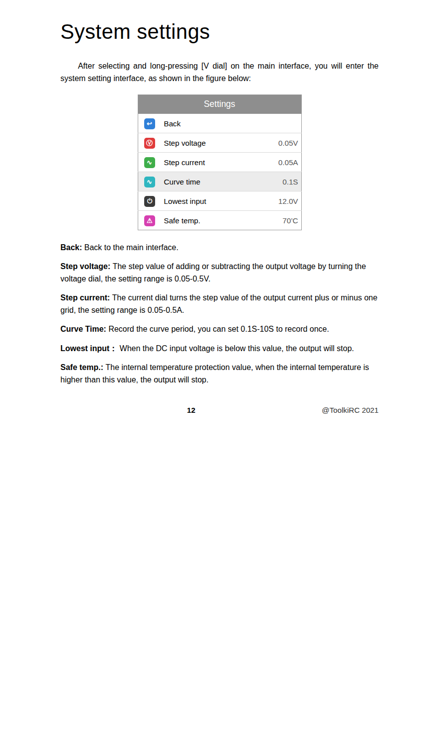System settings
After selecting and long-pressing [V dial] on the main interface, you will enter the system setting interface, as shown in the figure below:
Settings
| ↩ | Back | |
| Ⓥ | Step voltage | 0.05V |
| ∿ | Step current | 0.05A |
| ∿ | Curve time | 0.1S |
| ⏻ | Lowest input | 12.0V |
| ⚠ | Safe temp. | 70’C |
Back:
Back to the main interface.
Step voltage:
The step value of adding or subtracting the output voltage by turning the voltage dial, the setting range is 0.05-0.5V.
Step current:
The current dial turns the step value of the output current plus or minus one grid, the setting range is 0.05-0.5A.
Curve Time:
Record the curve period, you can set 0.1S-10S to record once.
Lowest input：
When the DC input voltage is below this value, the output will stop.
Safe temp.:
The internal temperature protection value, when the internal temperature is higher than this value, the output will stop.
12 @ToolkiRC 2021